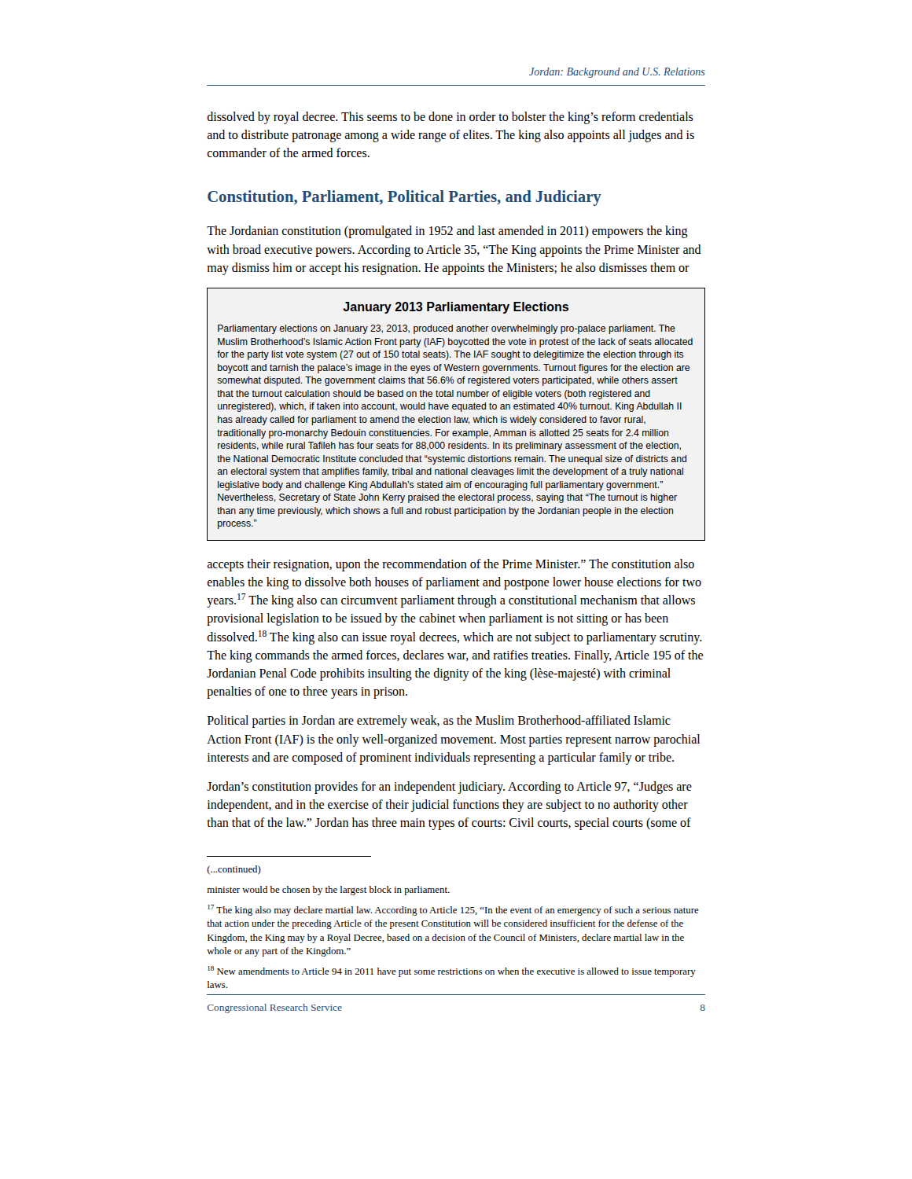Jordan: Background and U.S. Relations
dissolved by royal decree. This seems to be done in order to bolster the king’s reform credentials and to distribute patronage among a wide range of elites. The king also appoints all judges and is commander of the armed forces.
Constitution, Parliament, Political Parties, and Judiciary
The Jordanian constitution (promulgated in 1952 and last amended in 2011) empowers the king with broad executive powers. According to Article 35, “The King appoints the Prime Minister and may dismiss him or accept his resignation. He appoints the Ministers; he also dismisses them or
January 2013 Parliamentary Elections
Parliamentary elections on January 23, 2013, produced another overwhelmingly pro-palace parliament. The Muslim Brotherhood’s Islamic Action Front party (IAF) boycotted the vote in protest of the lack of seats allocated for the party list vote system (27 out of 150 total seats). The IAF sought to delegitimize the election through its boycott and tarnish the palace’s image in the eyes of Western governments. Turnout figures for the election are somewhat disputed. The government claims that 56.6% of registered voters participated, while others assert that the turnout calculation should be based on the total number of eligible voters (both registered and unregistered), which, if taken into account, would have equated to an estimated 40% turnout. King Abdullah II has already called for parliament to amend the election law, which is widely considered to favor rural, traditionally pro-monarchy Bedouin constituencies. For example, Amman is allotted 25 seats for 2.4 million residents, while rural Tafileh has four seats for 88,000 residents. In its preliminary assessment of the election, the National Democratic Institute concluded that “systemic distortions remain. The unequal size of districts and an electoral system that amplifies family, tribal and national cleavages limit the development of a truly national legislative body and challenge King Abdullah’s stated aim of encouraging full parliamentary government.” Nevertheless, Secretary of State John Kerry praised the electoral process, saying that “The turnout is higher than any time previously, which shows a full and robust participation by the Jordanian people in the election process.”
accepts their resignation, upon the recommendation of the Prime Minister.” The constitution also enables the king to dissolve both houses of parliament and postpone lower house elections for two years.17 The king also can circumvent parliament through a constitutional mechanism that allows provisional legislation to be issued by the cabinet when parliament is not sitting or has been dissolved.18 The king also can issue royal decrees, which are not subject to parliamentary scrutiny. The king commands the armed forces, declares war, and ratifies treaties. Finally, Article 195 of the Jordanian Penal Code prohibits insulting the dignity of the king (lèse-majesté) with criminal penalties of one to three years in prison.
Political parties in Jordan are extremely weak, as the Muslim Brotherhood-affiliated Islamic Action Front (IAF) is the only well-organized movement. Most parties represent narrow parochial interests and are composed of prominent individuals representing a particular family or tribe.
Jordan’s constitution provides for an independent judiciary. According to Article 97, “Judges are independent, and in the exercise of their judicial functions they are subject to no authority other than that of the law.” Jordan has three main types of courts: Civil courts, special courts (some of
(...continued)
minister would be chosen by the largest block in parliament.
17 The king also may declare martial law. According to Article 125, “In the event of an emergency of such a serious nature that action under the preceding Article of the present Constitution will be considered insufficient for the defense of the Kingdom, the King may by a Royal Decree, based on a decision of the Council of Ministers, declare martial law in the whole or any part of the Kingdom.”
18 New amendments to Article 94 in 2011 have put some restrictions on when the executive is allowed to issue temporary laws.
Congressional Research Service 8